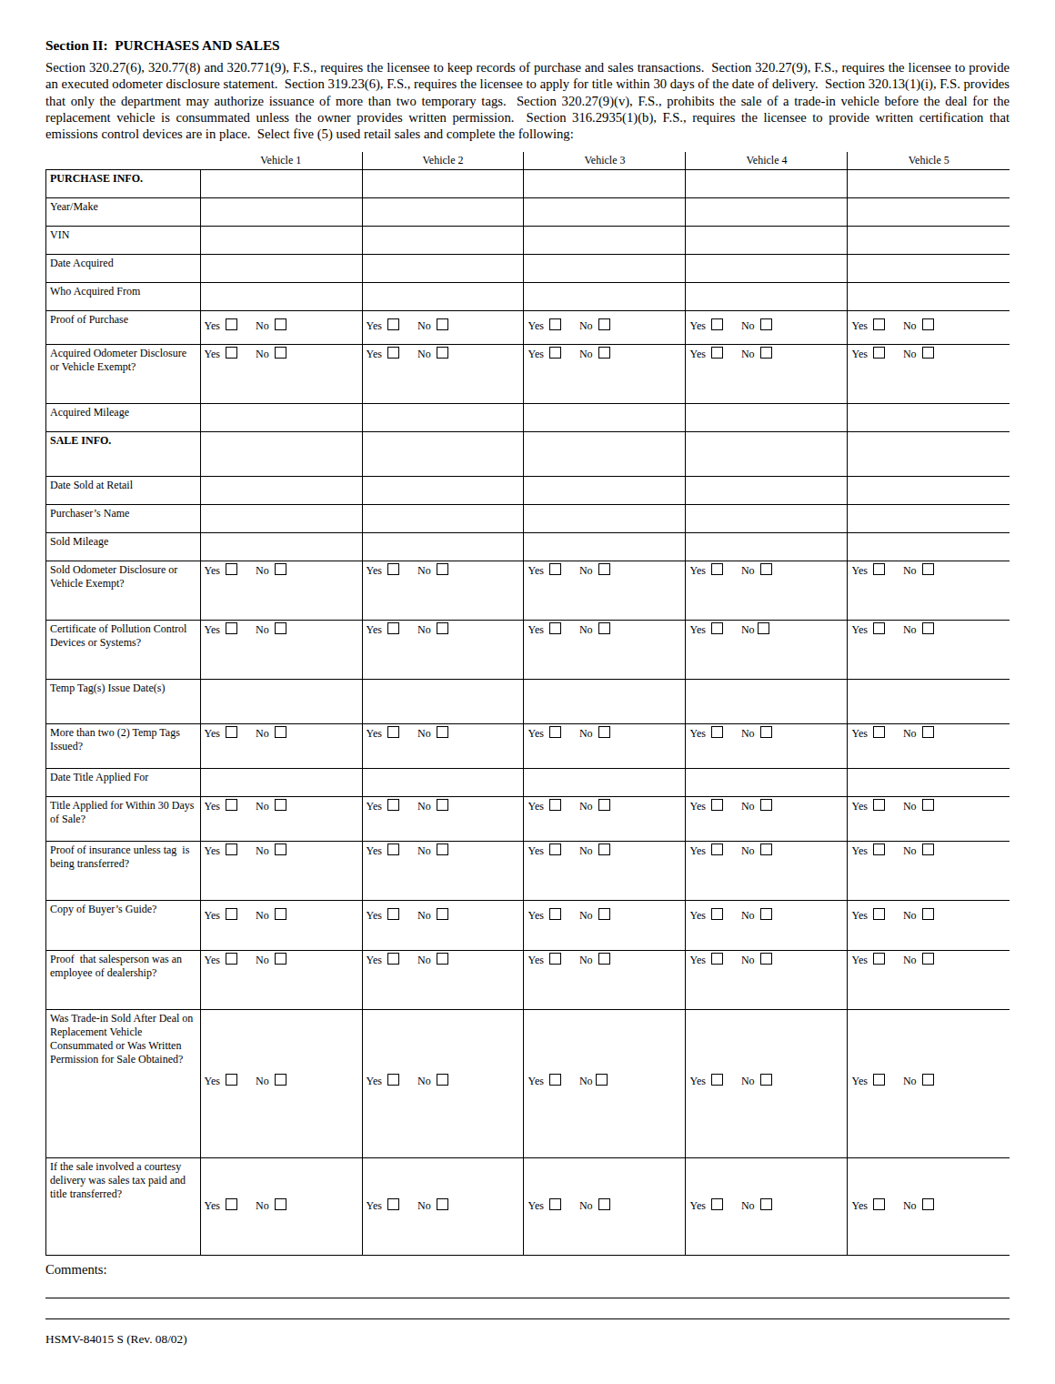Section II: PURCHASES AND SALES
Section 320.27(6), 320.77(8) and 320.771(9), F.S., requires the licensee to keep records of purchase and sales transactions. Section 320.27(9), F.S., requires the licensee to provide an executed odometer disclosure statement. Section 319.23(6), F.S., requires the licensee to apply for title within 30 days of the date of delivery. Section 320.13(1)(i), F.S. provides that only the department may authorize issuance of more than two temporary tags. Section 320.27(9)(v), F.S., prohibits the sale of a trade-in vehicle before the deal for the replacement vehicle is consummated unless the owner provides written permission. Section 316.2935(1)(b), F.S., requires the licensee to provide written certification that emissions control devices are in place. Select five (5) used retail sales and complete the following:
| | Vehicle 1 | Vehicle 2 | Vehicle 3 | Vehicle 4 | Vehicle 5 |
| --- | --- | --- | --- | --- | --- |
| PURCHASE INFO. | | | | | |
| Year/Make | | | | | |
| VIN | | | | | |
| Date Acquired | | | | | |
| Who Acquired From | | | | | |
| Proof of Purchase | Yes No | Yes No | Yes No | Yes No | Yes No |
| Acquired Odometer Disclosure or Vehicle Exempt? | Yes No | Yes No | Yes No | Yes No | Yes No |
| Acquired Mileage | | | | | |
| SALE INFO. | | | | | |
| Date Sold at Retail | | | | | |
| Purchaser’s Name | | | | | |
| Sold Mileage | | | | | |
| Sold Odometer Disclosure or Vehicle Exempt? | Yes No | Yes No | Yes No | Yes No | Yes No |
| Certificate of Pollution Control Devices or Systems? | Yes No | Yes No | Yes No | Yes No | Yes No |
| Temp Tag(s) Issue Date(s) | | | | | |
| More than two (2) Temp Tags Issued? | Yes No | Yes No | Yes No | Yes No | Yes No |
| Date Title Applied For | | | | | |
| Title Applied for Within 30 Days of Sale? | Yes No | Yes No | Yes No | Yes No | Yes No |
| Proof of insurance unless tag is being transferred? | Yes No | Yes No | Yes No | Yes No | Yes No |
| Copy of Buyer’s Guide? | Yes No | Yes No | Yes No | Yes No | Yes No |
| Proof that salesperson was an employee of dealership? | Yes No | Yes No | Yes No | Yes No | Yes No |
| Was Trade-in Sold After Deal on Replacement Vehicle Consummated or Was Written Permission for Sale Obtained? | Yes No | Yes No | Yes No | Yes No | Yes No |
| If the sale involved a courtesy delivery was sales tax paid and title transferred? | Yes No | Yes No | Yes No | Yes No | Yes No |
Comments:
HSMV-84015 S (Rev. 08/02)